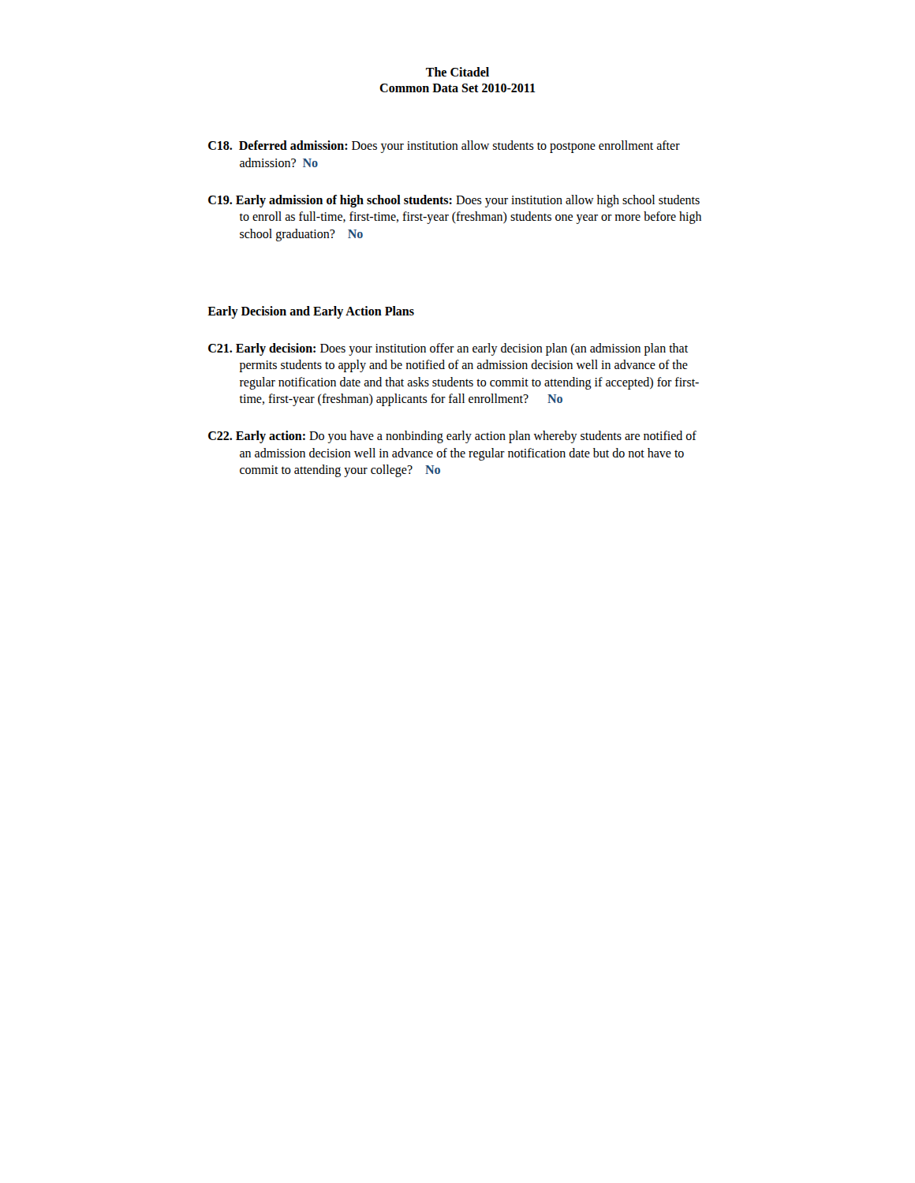The Citadel Common Data Set 2010-2011
C18. Deferred admission: Does your institution allow students to postpone enrollment after admission? No
C19. Early admission of high school students: Does your institution allow high school students to enroll as full-time, first-time, first-year (freshman) students one year or more before high school graduation? No
Early Decision and Early Action Plans
C21. Early decision: Does your institution offer an early decision plan (an admission plan that permits students to apply and be notified of an admission decision well in advance of the regular notification date and that asks students to commit to attending if accepted) for first-time, first-year (freshman) applicants for fall enrollment? No
C22. Early action: Do you have a nonbinding early action plan whereby students are notified of an admission decision well in advance of the regular notification date but do not have to commit to attending your college? No